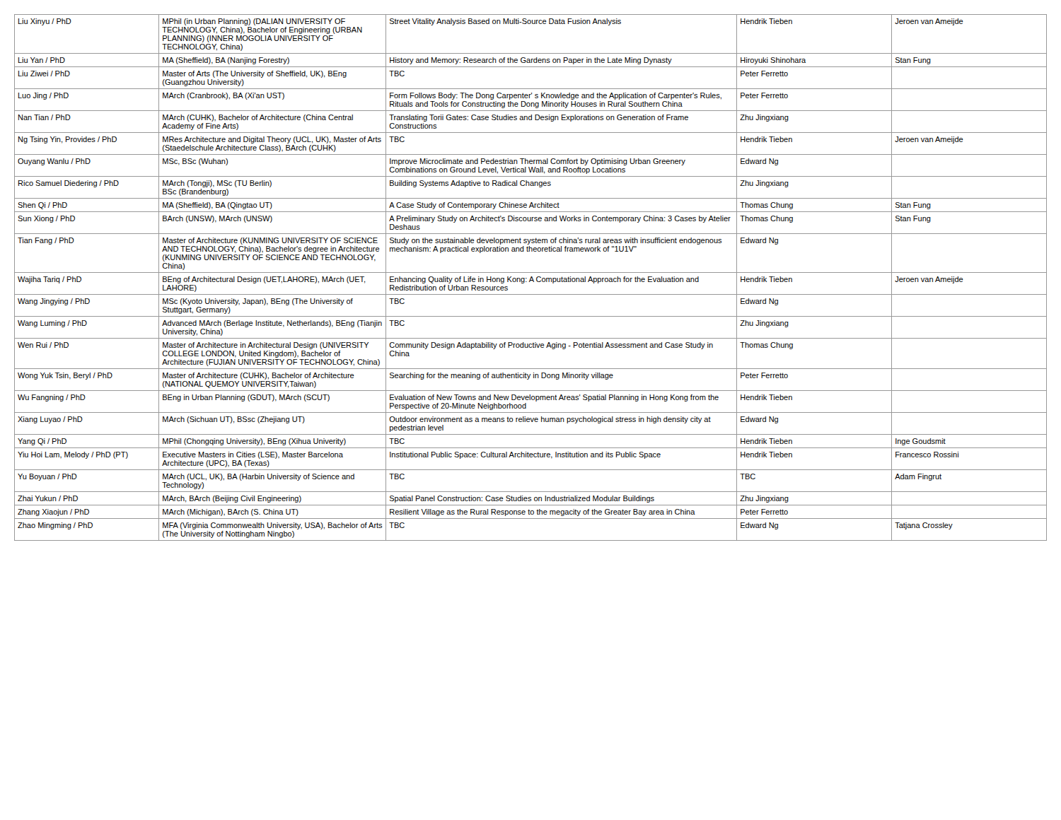| Liu Xinyu / PhD | MPhil (in Urban Planning) (DALIAN UNIVERSITY OF TECHNOLOGY, China), Bachelor of Engineering (URBAN PLANNING) (INNER MOGOLIA UNIVERSITY OF TECHNOLOGY, China) | Street Vitality Analysis Based on Multi-Source Data Fusion Analysis | Hendrik Tieben | Jeroen van Ameijde |
| Liu Yan / PhD | MA (Sheffield), BA (Nanjing Forestry) | History and Memory: Research of the Gardens on Paper in the Late Ming Dynasty | Hiroyuki Shinohara | Stan Fung |
| Liu Ziwei / PhD | Master of Arts (The University of Sheffield, UK), BEng (Guangzhou University) | TBC | Peter Ferretto | |
| Luo Jing / PhD | MArch (Cranbrook), BA (Xi'an UST) | Form Follows Body: The Dong Carpenter' s Knowledge and the Application of Carpenter's Rules, Rituals and Tools for Constructing the Dong Minority Houses in Rural Southern China | Peter Ferretto | |
| Nan Tian / PhD | MArch (CUHK), Bachelor of Architecture (China Central Academy of Fine Arts) | Translating Torii Gates: Case Studies and Design Explorations on Generation of Frame Constructions | Zhu Jingxiang | |
| Ng Tsing Yin, Provides / PhD | MRes Architecture and Digital Theory (UCL, UK), Master of Arts (Staedelschule Architecture Class), BArch (CUHK) | TBC | Hendrik Tieben | Jeroen van Ameijde |
| Ouyang Wanlu / PhD | MSc, BSc (Wuhan) | Improve Microclimate and Pedestrian Thermal Comfort by Optimising Urban Greenery Combinations on Ground Level, Vertical Wall, and Rooftop Locations | Edward Ng | |
| Rico Samuel Diedering / PhD | MArch (Tongji), MSc (TU Berlin) BSc (Brandenburg) | Building Systems Adaptive to Radical Changes | Zhu Jingxiang | |
| Shen Qi / PhD | MA (Sheffield), BA (Qingtao UT) | A Case Study of Contemporary Chinese Architect | Thomas Chung | Stan Fung |
| Sun Xiong / PhD | BArch (UNSW), MArch (UNSW) | A Preliminary Study on Architect's Discourse and Works in Contemporary China: 3 Cases by Atelier Deshaus | Thomas Chung | Stan Fung |
| Tian Fang / PhD | Master of Architecture (KUNMING UNIVERSITY OF SCIENCE AND TECHNOLOGY, China), Bachelor's degree in Architecture (KUNMING UNIVERSITY OF SCIENCE AND TECHNOLOGY, China) | Study on the sustainable development system of china's rural areas with insufficient endogenous mechanism: A practical exploration and theoretical framework of "1U1V" | Edward Ng | |
| Wajiha Tariq / PhD | BEng of Architectural Design (UET,LAHORE), MArch (UET, LAHORE) | Enhancing Quality of Life in Hong Kong: A Computational Approach for the Evaluation and Redistribution of Urban Resources | Hendrik Tieben | Jeroen van Ameijde |
| Wang Jingying / PhD | MSc (Kyoto University, Japan), BEng (The University of Stuttgart, Germany) | TBC | Edward Ng | |
| Wang Luming / PhD | Advanced MArch (Berlage Institute, Netherlands), BEng (Tianjin University, China) | TBC | Zhu Jingxiang | |
| Wen Rui / PhD | Master of Architecture in Architectural Design (UNIVERSITY COLLEGE LONDON, United Kingdom), Bachelor of Architecture (FUJIAN UNIVERSITY OF TECHNOLOGY, China) | Community Design Adaptability of Productive Aging - Potential Assessment and Case Study in China | Thomas Chung | |
| Wong Yuk Tsin, Beryl / PhD | Master of Architecture (CUHK), Bachelor of Architecture (NATIONAL QUEMOY UNIVERSITY,Taiwan) | Searching for the meaning of authenticity in Dong Minority village | Peter Ferretto | |
| Wu Fangning / PhD | BEng in Urban Planning (GDUT), MArch (SCUT) | Evaluation of New Towns and New Development Areas' Spatial Planning in Hong Kong from the Perspective of 20-Minute Neighborhood | Hendrik Tieben | |
| Xiang Luyao / PhD | MArch (Sichuan UT), BSsc (Zhejiang UT) | Outdoor environment as a means to relieve human psychological stress in high density city at pedestrian level | Edward Ng | |
| Yang Qi / PhD | MPhil (Chongqing University), BEng (Xihua Univerity) | TBC | Hendrik Tieben | Inge Goudsmit |
| Yiu Hoi Lam, Melody / PhD (PT) | Executive Masters in Cities (LSE), Master Barcelona Architecture (UPC), BA (Texas) | Institutional Public Space: Cultural Architecture, Institution and its Public Space | Hendrik Tieben | Francesco Rossini |
| Yu Boyuan / PhD | MArch (UCL, UK), BA (Harbin University of Science and Technology) | TBC | TBC | Adam Fingrut |
| Zhai Yukun / PhD | MArch, BArch (Beijing Civil Engineering) | Spatial Panel Construction: Case Studies on Industrialized Modular Buildings | Zhu Jingxiang | |
| Zhang Xiaojun / PhD | MArch (Michigan), BArch (S. China UT) | Resilient Village as the Rural Response to the megacity of the Greater Bay area in China | Peter Ferretto | |
| Zhao Mingming / PhD | MFA (Virginia Commonwealth University, USA), Bachelor of Arts (The University of Nottingham Ningbo) | TBC | Edward Ng | Tatjana Crossley |